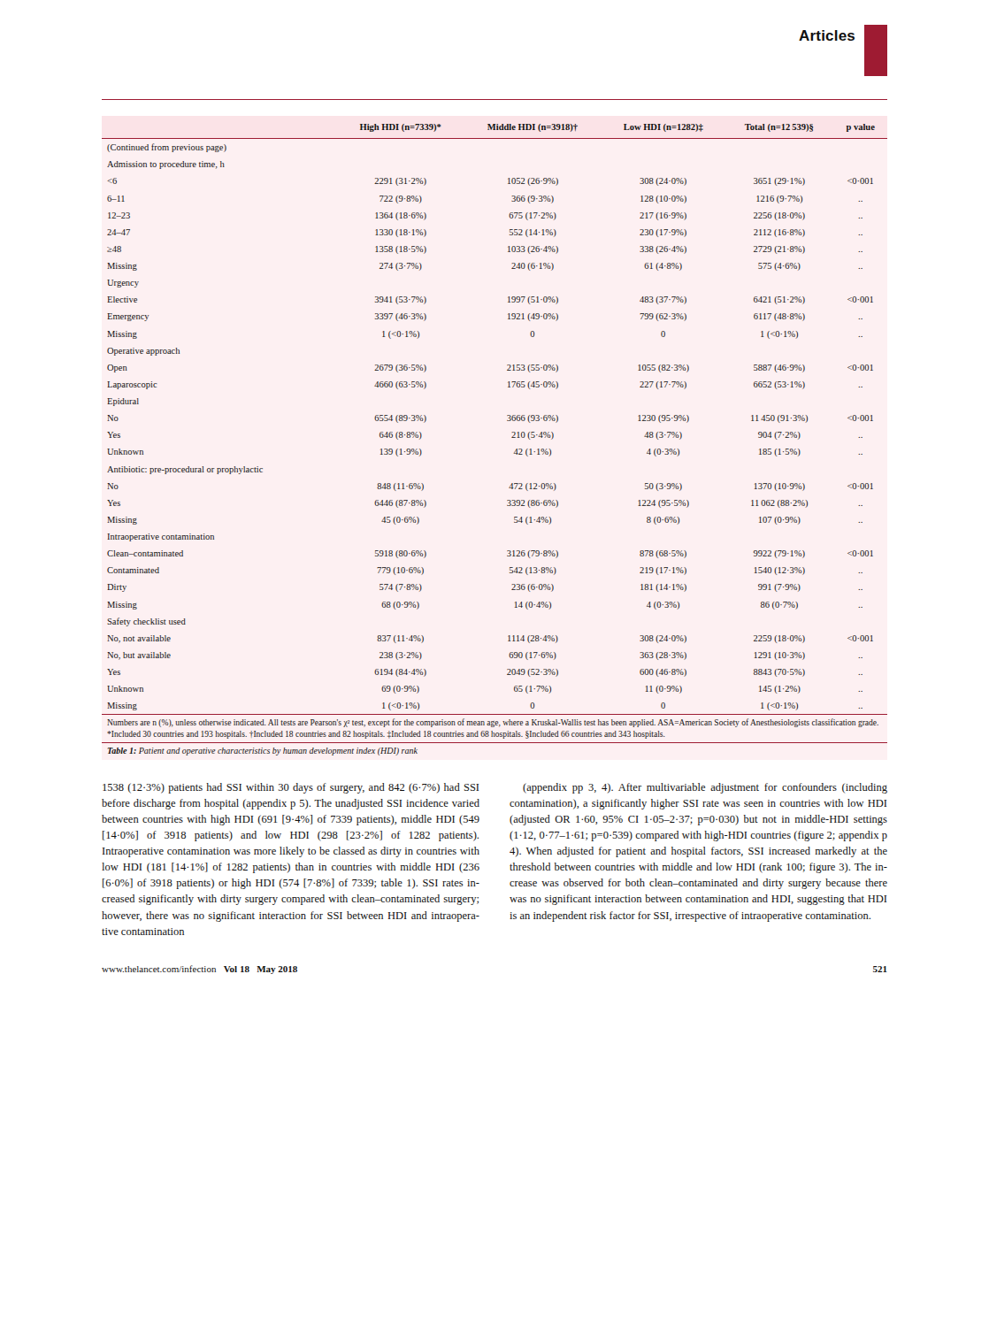Articles
| | High HDI (n=7339)* | Middle HDI (n=3918)† | Low HDI (n=1282)‡ | Total (n=12 539)§ | p value |
| --- | --- | --- | --- | --- | --- |
| (Continued from previous page) | | | | | |
| Admission to procedure time, h | | | | | |
| <6 | 2291 (31·2%) | 1052 (26·9%) | 308 (24·0%) | 3651 (29·1%) | <0·001 |
| 6–11 | 722 (9·8%) | 366 (9·3%) | 128 (10·0%) | 1216 (9·7%) | .. |
| 12–23 | 1364 (18·6%) | 675 (17·2%) | 217 (16·9%) | 2256 (18·0%) | .. |
| 24–47 | 1330 (18·1%) | 552 (14·1%) | 230 (17·9%) | 2112 (16·8%) | .. |
| ≥48 | 1358 (18·5%) | 1033 (26·4%) | 338 (26·4%) | 2729 (21·8%) | .. |
| Missing | 274 (3·7%) | 240 (6·1%) | 61 (4·8%) | 575 (4·6%) | .. |
| Urgency | | | | | |
| Elective | 3941 (53·7%) | 1997 (51·0%) | 483 (37·7%) | 6421 (51·2%) | <0·001 |
| Emergency | 3397 (46·3%) | 1921 (49·0%) | 799 (62·3%) | 6117 (48·8%) | .. |
| Missing | 1 (<0·1%) | 0 | 0 | 1 (<0·1%) | .. |
| Operative approach | | | | | |
| Open | 2679 (36·5%) | 2153 (55·0%) | 1055 (82·3%) | 5887 (46·9%) | <0·001 |
| Laparoscopic | 4660 (63·5%) | 1765 (45·0%) | 227 (17·7%) | 6652 (53·1%) | .. |
| Epidural | | | | | |
| No | 6554 (89·3%) | 3666 (93·6%) | 1230 (95·9%) | 11 450 (91·3%) | <0·001 |
| Yes | 646 (8·8%) | 210 (5·4%) | 48 (3·7%) | 904 (7·2%) | .. |
| Unknown | 139 (1·9%) | 42 (1·1%) | 4 (0·3%) | 185 (1·5%) | .. |
| Antibiotic: pre-procedural or prophylactic | | | | | |
| No | 848 (11·6%) | 472 (12·0%) | 50 (3·9%) | 1370 (10·9%) | <0·001 |
| Yes | 6446 (87·8%) | 3392 (86·6%) | 1224 (95·5%) | 11 062 (88·2%) | .. |
| Missing | 45 (0·6%) | 54 (1·4%) | 8 (0·6%) | 107 (0·9%) | .. |
| Intraoperative contamination | | | | | |
| Clean–contaminated | 5918 (80·6%) | 3126 (79·8%) | 878 (68·5%) | 9922 (79·1%) | <0·001 |
| Contaminated | 779 (10·6%) | 542 (13·8%) | 219 (17·1%) | 1540 (12·3%) | .. |
| Dirty | 574 (7·8%) | 236 (6·0%) | 181 (14·1%) | 991 (7·9%) | .. |
| Missing | 68 (0·9%) | 14 (0·4%) | 4 (0·3%) | 86 (0·7%) | .. |
| Safety checklist used | | | | | |
| No, not available | 837 (11·4%) | 1114 (28·4%) | 308 (24·0%) | 2259 (18·0%) | <0·001 |
| No, but available | 238 (3·2%) | 690 (17·6%) | 363 (28·3%) | 1291 (10·3%) | .. |
| Yes | 6194 (84·4%) | 2049 (52·3%) | 600 (46·8%) | 8843 (70·5%) | .. |
| Unknown | 69 (0·9%) | 65 (1·7%) | 11 (0·9%) | 145 (1·2%) | .. |
| Missing | 1 (<0·1%) | 0 | 0 | 1 (<0·1%) | .. |
| Numbers are n (%), unless otherwise indicated. All tests are Pearson's χ² test, except for the comparison of mean age, where a Kruskal-Wallis test has been applied. ASA=American Society of Anesthesiologists classification grade. *Included 30 countries and 193 hospitals. †Included 18 countries and 82 hospitals. ‡Included 18 countries and 68 hospitals. §Included 66 countries and 343 hospitals. |
| Table 1: Patient and operative characteristics by human development index (HDI) rank |
1538 (12·3%) patients had SSI within 30 days of surgery, and 842 (6·7%) had SSI before discharge from hospital (appendix p 5). The unadjusted SSI incidence varied between countries with high HDI (691 [9·4%] of 7339 patients), middle HDI (549 [14·0%] of 3918 patients) and low HDI (298 [23·2%] of 1282 patients). Intraoperative contamination was more likely to be classed as dirty in countries with low HDI (181 [14·1%] of 1282 patients) than in countries with middle HDI (236 [6·0%] of 3918 patients) or high HDI (574 [7·8%] of 7339; table 1). SSI rates increased significantly with dirty surgery compared with clean–contaminated surgery; however, there was no significant interaction for SSI between HDI and intraoperative contamination
(appendix pp 3, 4). After multivariable adjustment for confounders (including contamination), a significantly higher SSI rate was seen in countries with low HDI (adjusted OR 1·60, 95% CI 1·05–2·37; p=0·030) but not in middle-HDI settings (1·12, 0·77–1·61; p=0·539) compared with high-HDI countries (figure 2; appendix p 4). When adjusted for patient and hospital factors, SSI increased markedly at the threshold between countries with middle and low HDI (rank 100; figure 3). The increase was observed for both clean–contaminated and dirty surgery because there was no significant interaction between contamination and HDI, suggesting that HDI is an independent risk factor for SSI, irrespective of intraoperative contamination.
www.thelancet.com/infection Vol 18 May 2018
521